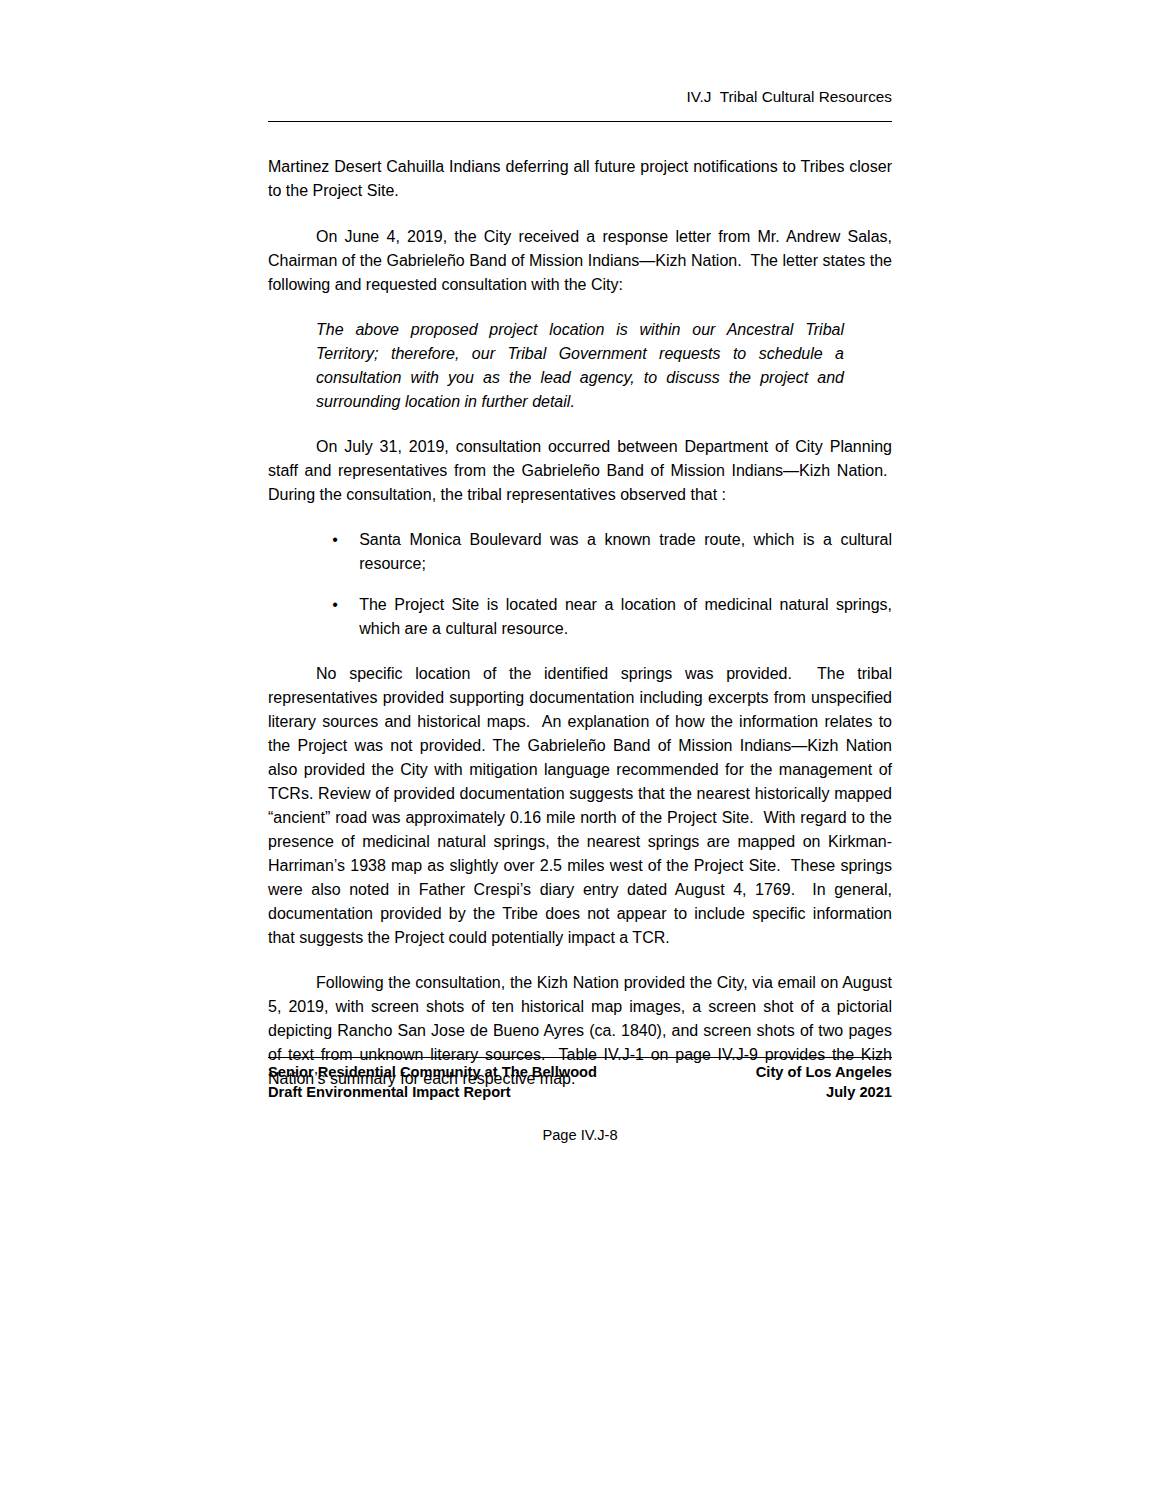IV.J Tribal Cultural Resources
Martinez Desert Cahuilla Indians deferring all future project notifications to Tribes closer to the Project Site.
On June 4, 2019, the City received a response letter from Mr. Andrew Salas, Chairman of the Gabrieleño Band of Mission Indians—Kizh Nation. The letter states the following and requested consultation with the City:
The above proposed project location is within our Ancestral Tribal Territory; therefore, our Tribal Government requests to schedule a consultation with you as the lead agency, to discuss the project and surrounding location in further detail.
On July 31, 2019, consultation occurred between Department of City Planning staff and representatives from the Gabrieleño Band of Mission Indians—Kizh Nation. During the consultation, the tribal representatives observed that :
Santa Monica Boulevard was a known trade route, which is a cultural resource;
The Project Site is located near a location of medicinal natural springs, which are a cultural resource.
No specific location of the identified springs was provided. The tribal representatives provided supporting documentation including excerpts from unspecified literary sources and historical maps. An explanation of how the information relates to the Project was not provided. The Gabrieleño Band of Mission Indians—Kizh Nation also provided the City with mitigation language recommended for the management of TCRs. Review of provided documentation suggests that the nearest historically mapped “ancient” road was approximately 0.16 mile north of the Project Site. With regard to the presence of medicinal natural springs, the nearest springs are mapped on Kirkman-Harriman’s 1938 map as slightly over 2.5 miles west of the Project Site. These springs were also noted in Father Crespi’s diary entry dated August 4, 1769. In general, documentation provided by the Tribe does not appear to include specific information that suggests the Project could potentially impact a TCR.
Following the consultation, the Kizh Nation provided the City, via email on August 5, 2019, with screen shots of ten historical map images, a screen shot of a pictorial depicting Rancho San Jose de Bueno Ayres (ca. 1840), and screen shots of two pages of text from unknown literary sources. Table IV.J-1 on page IV.J-9 provides the Kizh Nation’s summary for each respective map.
Senior Residential Community at The Bellwood
Draft Environmental Impact Report
City of Los Angeles
July 2021
Page IV.J-8